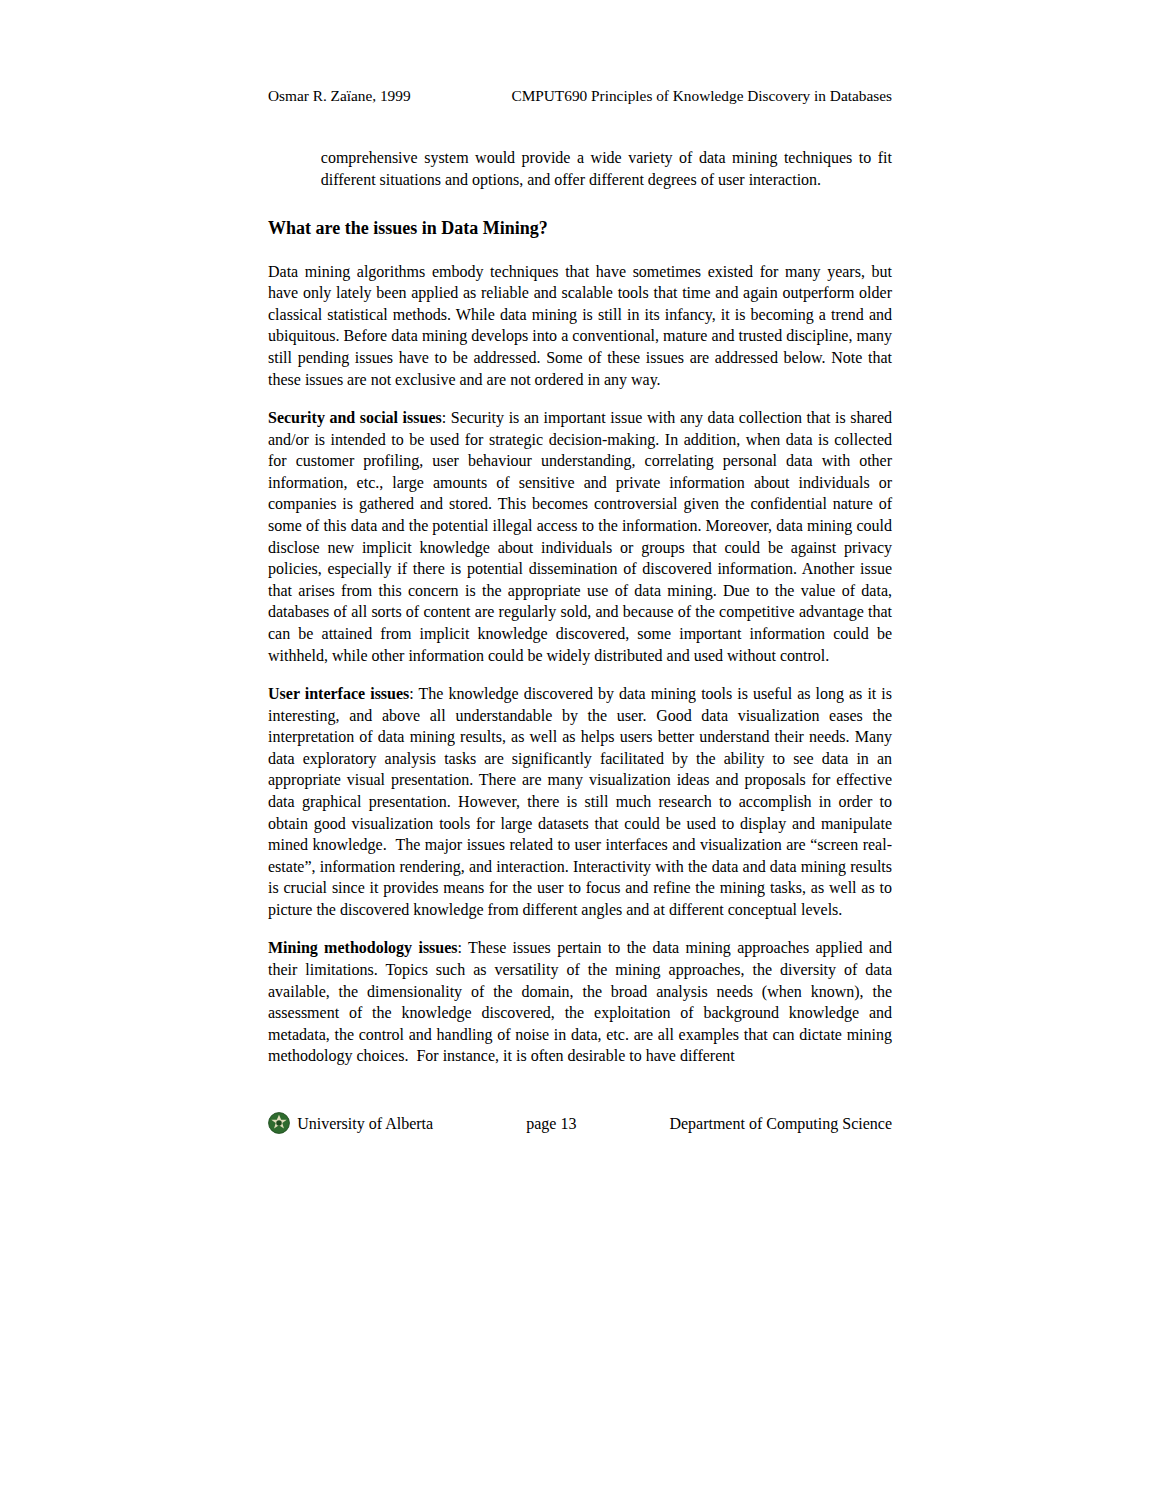Osmar R. Zaïane, 1999 CMPUT690 Principles of Knowledge Discovery in Databases
comprehensive system would provide a wide variety of data mining techniques to fit different situations and options, and offer different degrees of user interaction.
What are the issues in Data Mining?
Data mining algorithms embody techniques that have sometimes existed for many years, but have only lately been applied as reliable and scalable tools that time and again outperform older classical statistical methods. While data mining is still in its infancy, it is becoming a trend and ubiquitous. Before data mining develops into a conventional, mature and trusted discipline, many still pending issues have to be addressed. Some of these issues are addressed below. Note that these issues are not exclusive and are not ordered in any way.
Security and social issues: Security is an important issue with any data collection that is shared and/or is intended to be used for strategic decision-making. In addition, when data is collected for customer profiling, user behaviour understanding, correlating personal data with other information, etc., large amounts of sensitive and private information about individuals or companies is gathered and stored. This becomes controversial given the confidential nature of some of this data and the potential illegal access to the information. Moreover, data mining could disclose new implicit knowledge about individuals or groups that could be against privacy policies, especially if there is potential dissemination of discovered information. Another issue that arises from this concern is the appropriate use of data mining. Due to the value of data, databases of all sorts of content are regularly sold, and because of the competitive advantage that can be attained from implicit knowledge discovered, some important information could be withheld, while other information could be widely distributed and used without control.
User interface issues: The knowledge discovered by data mining tools is useful as long as it is interesting, and above all understandable by the user. Good data visualization eases the interpretation of data mining results, as well as helps users better understand their needs. Many data exploratory analysis tasks are significantly facilitated by the ability to see data in an appropriate visual presentation. There are many visualization ideas and proposals for effective data graphical presentation. However, there is still much research to accomplish in order to obtain good visualization tools for large datasets that could be used to display and manipulate mined knowledge. The major issues related to user interfaces and visualization are “screen real-estate”, information rendering, and interaction. Interactivity with the data and data mining results is crucial since it provides means for the user to focus and refine the mining tasks, as well as to picture the discovered knowledge from different angles and at different conceptual levels.
Mining methodology issues: These issues pertain to the data mining approaches applied and their limitations. Topics such as versatility of the mining approaches, the diversity of data available, the dimensionality of the domain, the broad analysis needs (when known), the assessment of the knowledge discovered, the exploitation of background knowledge and metadata, the control and handling of noise in data, etc. are all examples that can dictate mining methodology choices. For instance, it is often desirable to have different
University of Alberta page 13 Department of Computing Science